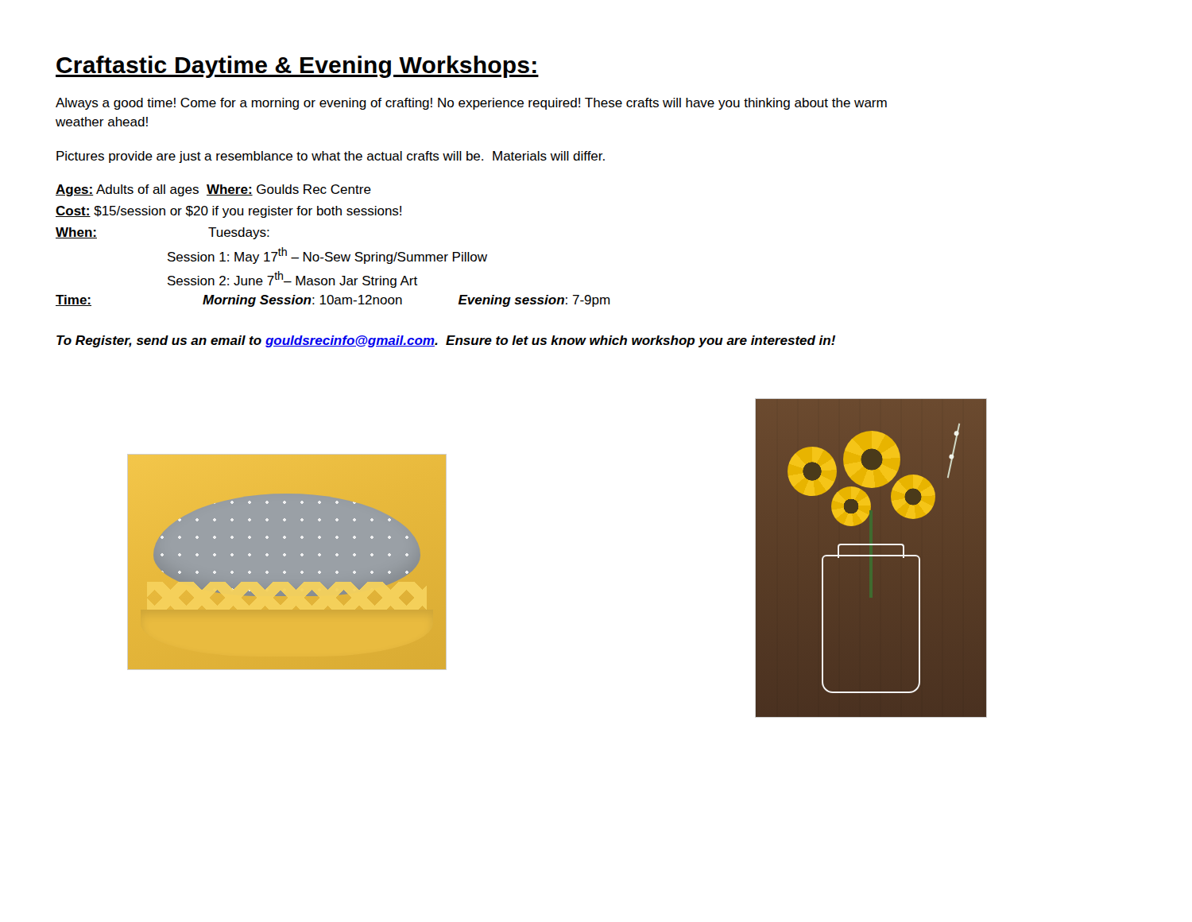Craftastic Daytime & Evening Workshops:
Always a good time! Come for a morning or evening of crafting! No experience required! These crafts will have you thinking about the warm weather ahead!
Pictures provide are just a resemblance to what the actual crafts will be. Materials will differ.
Ages: Adults of all ages Where: Goulds Rec Centre Cost: $15/session or $20 if you register for both sessions! When: Tuesdays: Session 1: May 17th – No-Sew Spring/Summer Pillow Session 2: June 7th– Mason Jar String Art Time: Morning Session: 10am-12noon Evening session: 7-9pm
To Register, send us an email to gouldsrecinfo@gmail.com. Ensure to let us know which workshop you are interested in!